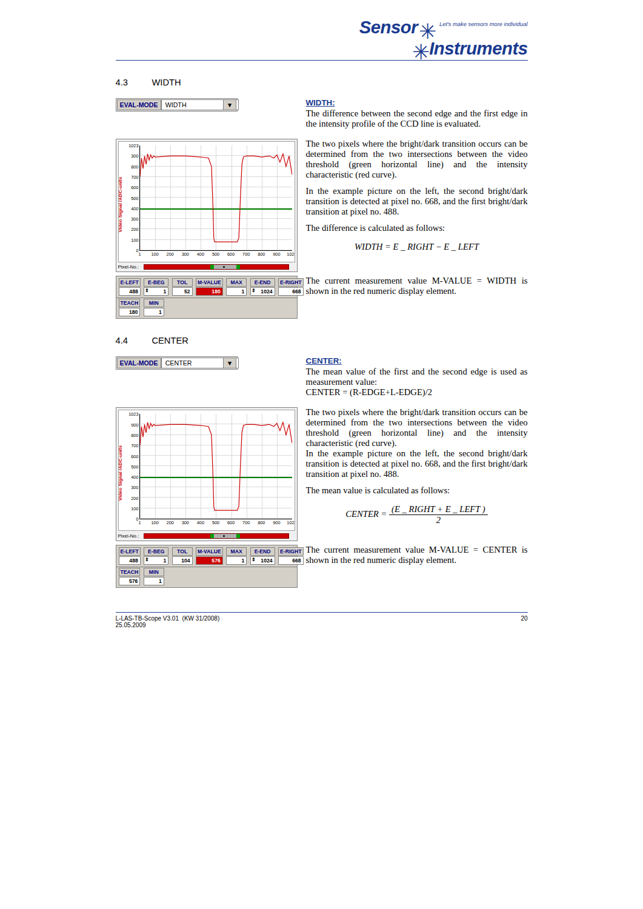Sensor Let's make sensors more individual
Instruments
4.3 WIDTH
EVAL-MODE WIDTH▼
WIDTH:
The difference between the second edge and the first edge in the intensity profile of the CCD line is evaluated.
Video Signal /ADC-units
1023 300 800 700 600 500 400 300 200 100 0 1 100 200 300 400 500 600 700 800 900 1024
Pixel-No.:
The two pixels where the bright/dark transition occurs can be determined from the two intersections between the video threshold (green horizontal line) and the intensity characteristic (red curve).
In the example picture on the left, the second bright/dark transition is detected at pixel no. 668, and the first bright/dark transition at pixel no. 488.
The difference is calculated as follows:
WIDTH = E _ RIGHT − E _ LEFT
E-LEFT 488 E-BEG 1 TOL 52 M-VALUE 180 MAX 1 E-END 1024 E-RIGHT 668
TEACH 180 MIN 1
The current measurement value M-VALUE = WIDTH is shown in the red numeric display element.
4.4 CENTER
EVAL-MODE CENTER▼
CENTER:
The mean value of the first and the second edge is used as measurement value:
CENTER = (R-EDGE+L-EDGE)/2
Video Signal /ADC-units
1023 900 800 700 600 500 400 300 200 100 0 1 100 200 300 400 500 600 700 800 900 1024
Pixel-No.:
The two pixels where the bright/dark transition occurs can be determined from the two intersections between the video threshold (green horizontal line) and the intensity characteristic (red curve).
In the example picture on the left, the second bright/dark transition is detected at pixel no. 668, and the first bright/dark transition at pixel no. 488.
The mean value is calculated as follows:
CENTER = (E _ RIGHT + E _ LEFT ) 2
E-LEFT 488 E-BEG 1 TOL 104 M-VALUE 576 MAX 1 E-END 1024 E-RIGHT 668
TEACH 576 MIN 1
The current measurement value M-VALUE = CENTER is shown in the red numeric display element.
L-LAS-TB-Scope V3.01 (KW 31/2008)
25.05.2009
20